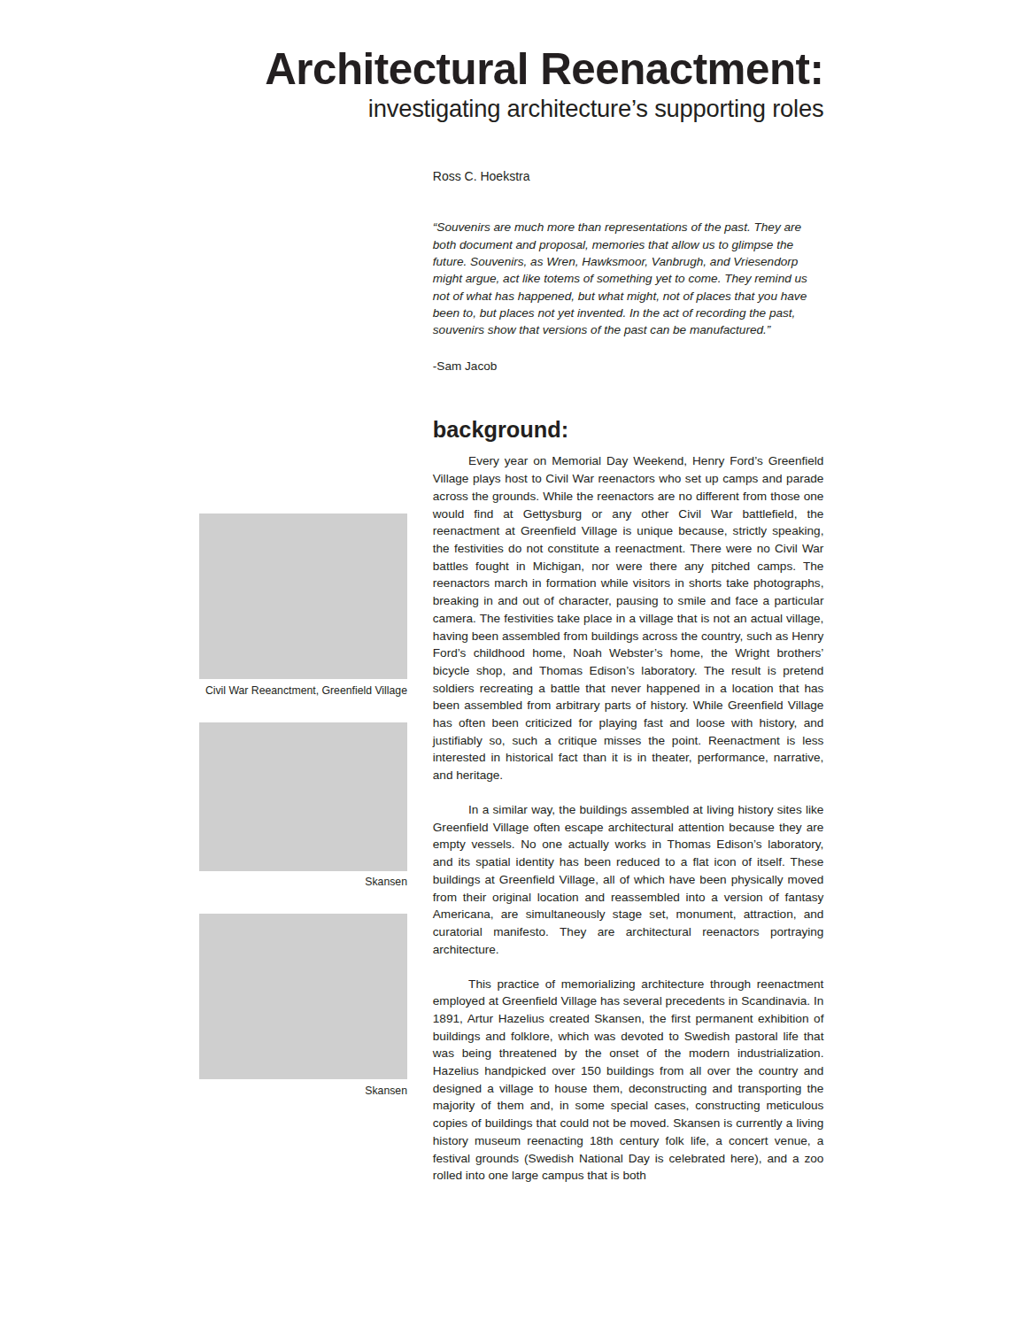Architectural Reenactment:
investigating architecture’s supporting roles
Civil War Reeanctment, Greenfield Village
Skansen
Skansen
Ross C. Hoekstra
“Souvenirs are much more than representations of the past. They are both document and proposal, memories that allow us to glimpse the future. Souvenirs, as Wren, Hawksmoor, Vanbrugh, and Vriesendorp might argue, act like totems of something yet to come. They remind us not of what has happened, but what might, not of places that you have been to, but places not yet invented. In the act of recording the past, souvenirs show that versions of the past can be manufactured.”
-Sam Jacob
background:
Every year on Memorial Day Weekend, Henry Ford’s Greenfield Village plays host to Civil War reenactors who set up camps and parade across the grounds. While the reenactors are no different from those one would find at Gettysburg or any other Civil War battlefield, the reenactment at Greenfield Village is unique because, strictly speaking, the festivities do not constitute a reenactment. There were no Civil War battles fought in Michigan, nor were there any pitched camps. The reenactors march in formation while visitors in shorts take photographs, breaking in and out of character, pausing to smile and face a particular camera. The festivities take place in a village that is not an actual village, having been assembled from buildings across the country, such as Henry Ford’s childhood home, Noah Webster’s home, the Wright brothers’ bicycle shop, and Thomas Edison’s laboratory. The result is pretend soldiers recreating a battle that never happened in a location that has been assembled from arbitrary parts of history. While Greenfield Village has often been criticized for playing fast and loose with history, and justifiably so, such a critique misses the point. Reenactment is less interested in historical fact than it is in theater, performance, narrative, and heritage.
In a similar way, the buildings assembled at living history sites like Greenfield Village often escape architectural attention because they are empty vessels. No one actually works in Thomas Edison’s laboratory, and its spatial identity has been reduced to a flat icon of itself. These buildings at Greenfield Village, all of which have been physically moved from their original location and reassembled into a version of fantasy Americana, are simultaneously stage set, monument, attraction, and curatorial manifesto. They are architectural reenactors portraying architecture.
This practice of memorializing architecture through reenactment employed at Greenfield Village has several precedents in Scandinavia. In 1891, Artur Hazelius created Skansen, the first permanent exhibition of buildings and folklore, which was devoted to Swedish pastoral life that was being threatened by the onset of the modern industrialization. Hazelius handpicked over 150 buildings from all over the country and designed a village to house them, deconstructing and transporting the majority of them and, in some special cases, constructing meticulous copies of buildings that could not be moved. Skansen is currently a living history museum reenacting 18th century folk life, a concert venue, a festival grounds (Swedish National Day is celebrated here), and a zoo rolled into one large campus that is both